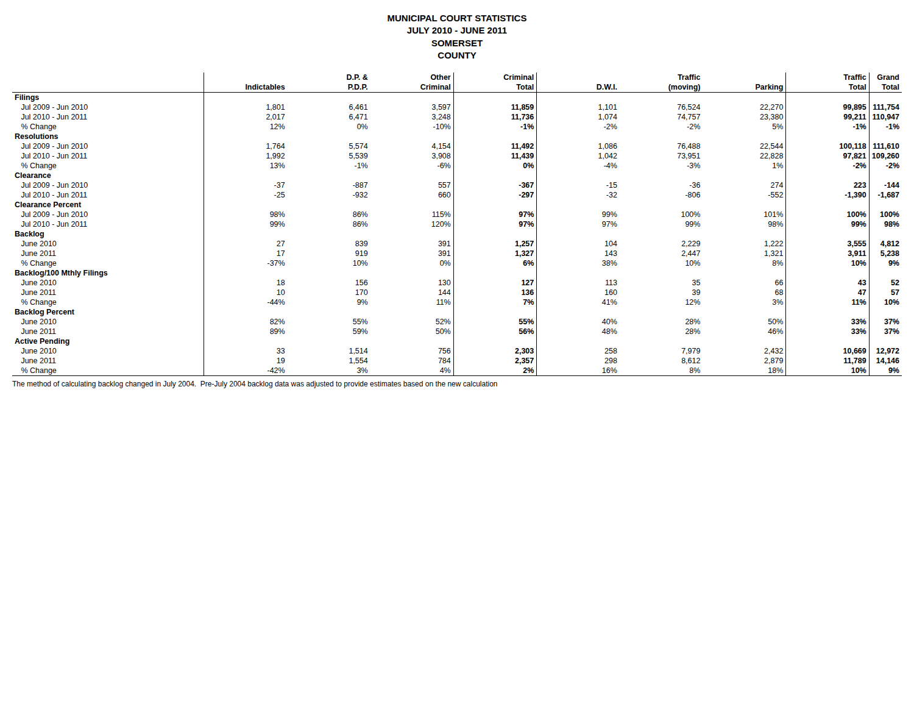MUNICIPAL COURT STATISTICS
JULY 2010 - JUNE 2011
SOMERSET
COUNTY
| | | D.P. & | Other | Criminal | | Traffic | | Traffic | Grand |
| --- | --- | --- | --- | --- | --- | --- | --- | --- | --- |
| | Indictables | P.D.P. | Criminal | Total | D.W.I. | (moving) | Parking | Total | Total |
| Filings | | | | | | | | | |
| Jul 2009 - Jun 2010 | 1,801 | 6,461 | 3,597 | 11,859 | 1,101 | 76,524 | 22,270 | 99,895 | 111,754 |
| Jul 2010 - Jun 2011 | 2,017 | 6,471 | 3,248 | 11,736 | 1,074 | 74,757 | 23,380 | 99,211 | 110,947 |
| % Change | 12% | 0% | -10% | -1% | -2% | -2% | 5% | -1% | -1% |
| Resolutions | | | | | | | | | |
| Jul 2009 - Jun 2010 | 1,764 | 5,574 | 4,154 | 11,492 | 1,086 | 76,488 | 22,544 | 100,118 | 111,610 |
| Jul 2010 - Jun 2011 | 1,992 | 5,539 | 3,908 | 11,439 | 1,042 | 73,951 | 22,828 | 97,821 | 109,260 |
| % Change | 13% | -1% | -6% | 0% | -4% | -3% | 1% | -2% | -2% |
| Clearance | | | | | | | | | |
| Jul 2009 - Jun 2010 | -37 | -887 | 557 | -367 | -15 | -36 | 274 | 223 | -144 |
| Jul 2010 - Jun 2011 | -25 | -932 | 660 | -297 | -32 | -806 | -552 | -1,390 | -1,687 |
| Clearance Percent | | | | | | | | | |
| Jul 2009 - Jun 2010 | 98% | 86% | 115% | 97% | 99% | 100% | 101% | 100% | 100% |
| Jul 2010 - Jun 2011 | 99% | 86% | 120% | 97% | 97% | 99% | 98% | 99% | 98% |
| Backlog | | | | | | | | | |
| June 2010 | 27 | 839 | 391 | 1,257 | 104 | 2,229 | 1,222 | 3,555 | 4,812 |
| June 2011 | 17 | 919 | 391 | 1,327 | 143 | 2,447 | 1,321 | 3,911 | 5,238 |
| % Change | -37% | 10% | 0% | 6% | 38% | 10% | 8% | 10% | 9% |
| Backlog/100 Mthly Filings | | | | | | | | | |
| June 2010 | 18 | 156 | 130 | 127 | 113 | 35 | 66 | 43 | 52 |
| June 2011 | 10 | 170 | 144 | 136 | 160 | 39 | 68 | 47 | 57 |
| % Change | -44% | 9% | 11% | 7% | 41% | 12% | 3% | 11% | 10% |
| Backlog Percent | | | | | | | | | |
| June 2010 | 82% | 55% | 52% | 55% | 40% | 28% | 50% | 33% | 37% |
| June 2011 | 89% | 59% | 50% | 56% | 48% | 28% | 46% | 33% | 37% |
| Active Pending | | | | | | | | | |
| June 2010 | 33 | 1,514 | 756 | 2,303 | 258 | 7,979 | 2,432 | 10,669 | 12,972 |
| June 2011 | 19 | 1,554 | 784 | 2,357 | 298 | 8,612 | 2,879 | 11,789 | 14,146 |
| % Change | -42% | 3% | 4% | 2% | 16% | 8% | 18% | 10% | 9% |
The method of calculating backlog changed in July 2004. Pre-July 2004 backlog data was adjusted to provide estimates based on the new calculation